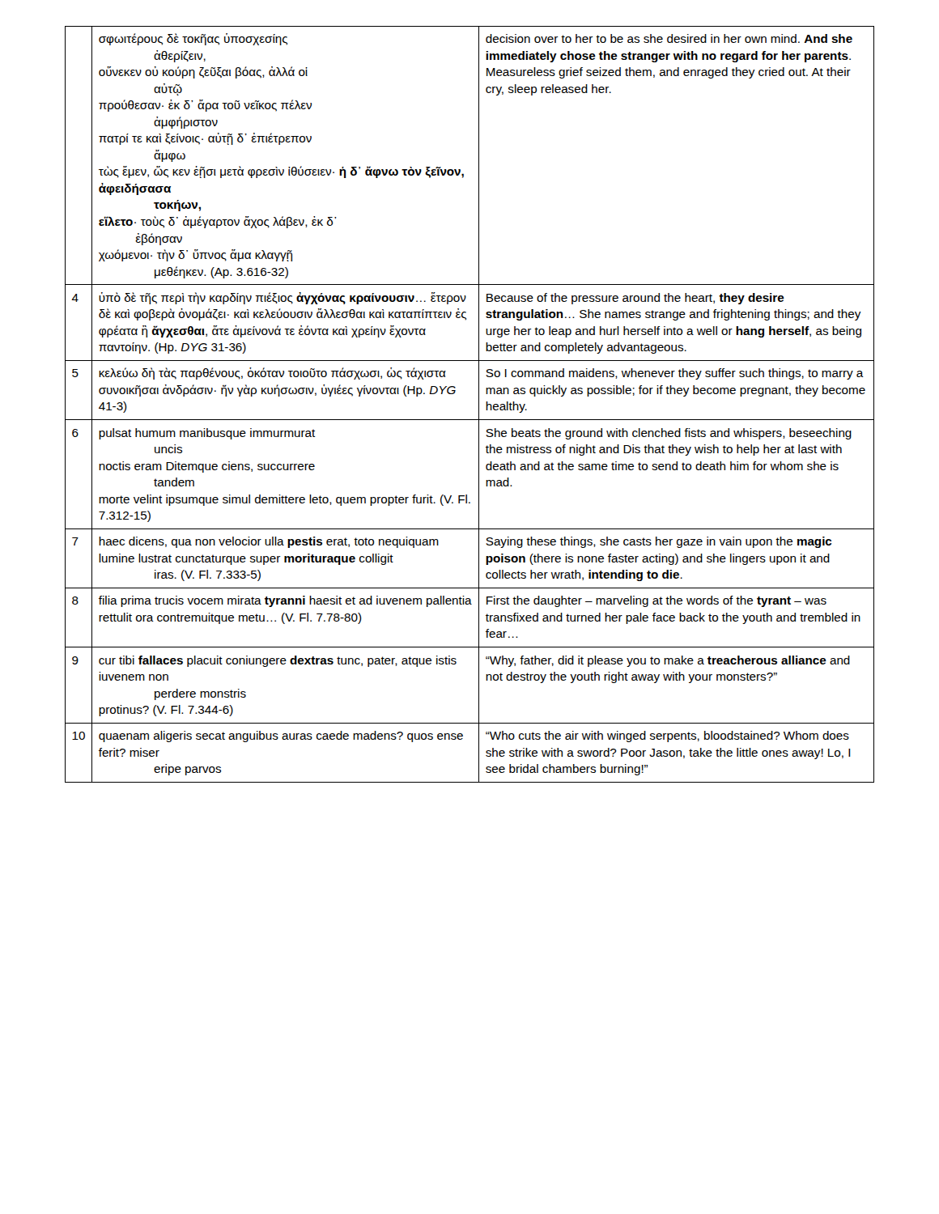| | σφωιτέρους δὲ τοκῆας ὑποσχεσίης ἀθερίζειν, οὕνεκεν οὐ κούρη ζεῦξαι βόας, ἀλλά οἱ αὐτῷ προύθεσαν· ἐκ δ᾽ ἄρα τοῦ νεῖκος πέλεν ἀμφήριστον πατρί τε καὶ ξείνοις· αὐτῇ δ᾽ ἐπιέτρεπον ἄμφω τὼς ἔμεν, ὥς κεν ἑῇσι μετὰ φρεσὶν ἰθύσειεν· ἡ δ᾽ ἄφνω τὸν ξεῖνον, ἀφειδήσασα τοκήων, εἵλετο · τοὺς δ᾽ ἀμέγαρτον ἄχος λάβεν, ἐκ δ᾽ ἐβόησαν χωόμενοι· τὴν δ᾽ ὕπνος ἅμα κλαγγῇ μεθέηκεν. (Ap. 3.616-32) | decision over to her to be as she desired in her own mind. And she immediately chose the stranger with no regard for her parents . Measureless grief seized them, and enraged they cried out. At their cry, sleep released her. |
| 4 | ὑπὸ δὲ τῆς περὶ τὴν καρδίην πιέξιος ἀγχόνας κραίνουσιν … ἕτερον δὲ καὶ φοβερὰ ὀνομάζει· καὶ κελεύουσιν ἄλλεσθαι καὶ καταπίπτειν ἐς φρέατα ἢ ἄγχεσθαι , ἅτε ἀμείνονά τε ἐόντα καὶ χρείην ἔχοντα παντοίην. (Hp. DYG 31-36) | Because of the pressure around the heart, they desire strangulation … She names strange and frightening things; and they urge her to leap and hurl herself into a well or hang herself , as being better and completely advantageous. |
| 5 | κελεύω δὴ τὰς παρθένους, ὁκόταν τοιοῦτο πάσχωσι, ὡς τάχιστα συνοικῆσαι ἀνδράσιν· ἤν γὰρ κυήσωσιν, ὑγιέες γίνονται (Hp. DYG 41-3) | So I command maidens, whenever they suffer such things, to marry a man as quickly as possible; for if they become pregnant, they become healthy. |
| 6 | pulsat humum manibusque immurmurat uncis noctis eram Ditemque ciens, succurrere tandem morte velint ipsumque simul demittere leto, quem propter furit. (V. Fl. 7.312-15) | She beats the ground with clenched fists and whispers, beseeching the mistress of night and Dis that they wish to help her at last with death and at the same time to send to death him for whom she is mad. |
| 7 | haec dicens, qua non velocior ulla pestis erat, toto nequiquam lumine lustrat cunctaturque super morituraque colligit iras. (V. Fl. 7.333-5) | Saying these things, she casts her gaze in vain upon the magic poison (there is none faster acting) and she lingers upon it and collects her wrath, intending to die . |
| 8 | filia prima trucis vocem mirata tyranni haesit et ad iuvenem pallentia rettulit ora contremuitque metu… (V. Fl. 7.78-80) | First the daughter – marveling at the words of the tyrant – was transfixed and turned her pale face back to the youth and trembled in fear… |
| 9 | cur tibi fallaces placuit coniungere dextras tunc, pater, atque istis iuvenem non perdere monstris protinus? (V. Fl. 7.344-6) | “Why, father, did it please you to make a treacherous alliance and not destroy the youth right away with your monsters?” |
| 10 | quaenam aligeris secat anguibus auras caede madens? quos ense ferit? miser eripe parvos | “Who cuts the air with winged serpents, bloodstained? Whom does she strike with a sword? Poor Jason, take the little ones away! Lo, I see bridal chambers burning!” |